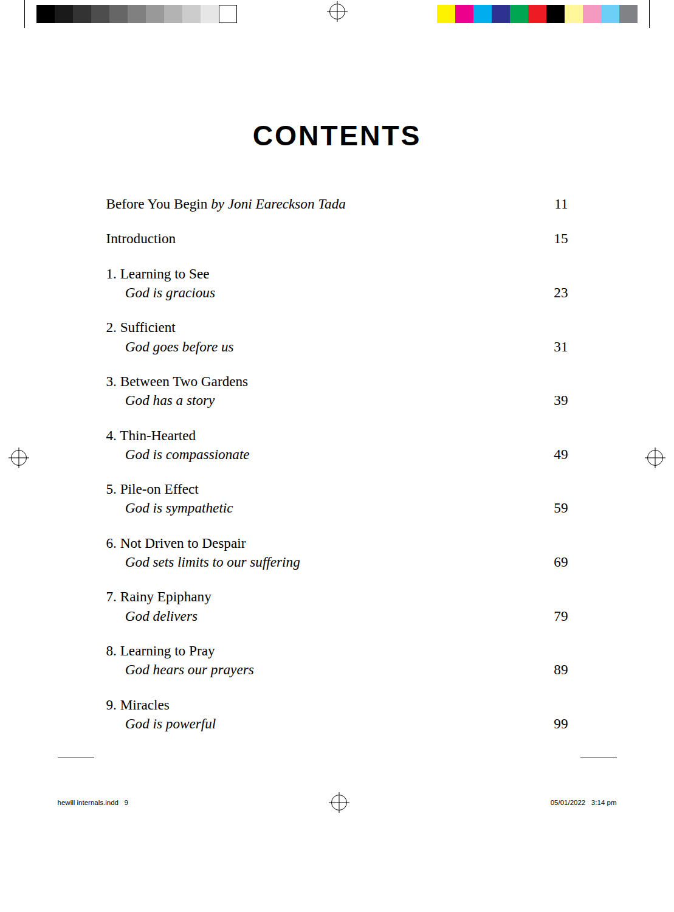CONTENTS
| Before You Begin by Joni Eareckson Tada | 11 |
| Introduction | 15 |
| 1. Learning to See God is gracious | 23 |
| 2. Sufficient God goes before us | 31 |
| 3. Between Two Gardens God has a story | 39 |
| 4. Thin-Hearted God is compassionate | 49 |
| 5. Pile-on Effect God is sympathetic | 59 |
| 6. Not Driven to Despair God sets limits to our suffering | 69 |
| 7. Rainy Epiphany God delivers | 79 |
| 8. Learning to Pray God hears our prayers | 89 |
| 9. Miracles God is powerful | 99 |
hewill internals.indd 9
05/01/2022 3:14 pm